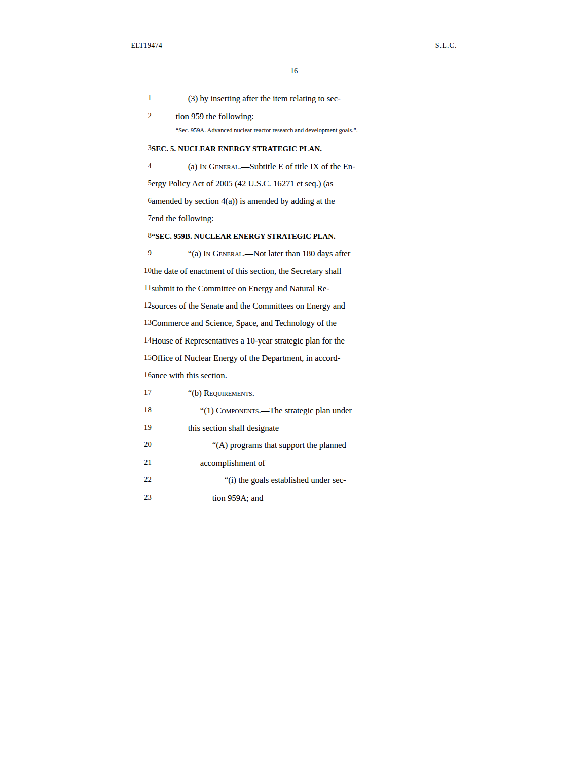ELT19474
S.L.C.
16
| 1 | (3) by inserting after the item relating to sec- |
| 2 | tion 959 the following: |
| | “Sec. 959A. Advanced nuclear reactor research and development goals.”. |
| 3 | SEC. 5. NUCLEAR ENERGY STRATEGIC PLAN. |
| 4 | (a) In General. —Subtitle E of title IX of the En- |
| 5 | ergy Policy Act of 2005 (42 U.S.C. 16271 et seq.) (as |
| 6 | amended by section 4(a)) is amended by adding at the |
| 7 | end the following: |
| 8 | “SEC. 959B. NUCLEAR ENERGY STRATEGIC PLAN. |
| 9 | “(a) In General. —Not later than 180 days after |
| 10 | the date of enactment of this section, the Secretary shall |
| 11 | submit to the Committee on Energy and Natural Re- |
| 12 | sources of the Senate and the Committees on Energy and |
| 13 | Commerce and Science, Space, and Technology of the |
| 14 | House of Representatives a 10-year strategic plan for the |
| 15 | Office of Nuclear Energy of the Department, in accord- |
| 16 | ance with this section. |
| 17 | “(b) Requirements. — |
| 18 | “(1) Components. —The strategic plan under |
| 19 | this section shall designate— |
| 20 | “(A) programs that support the planned |
| 21 | accomplishment of— |
| 22 | “(i) the goals established under sec- |
| 23 | tion 959A; and |